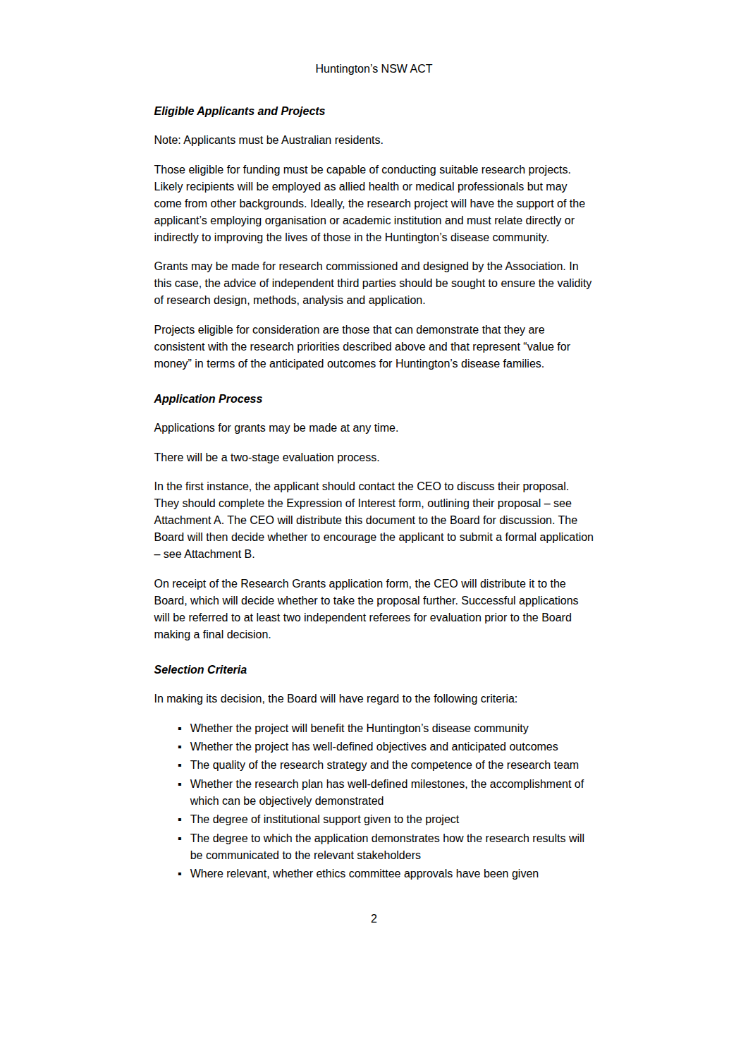Huntington’s NSW ACT
Eligible Applicants and Projects
Note: Applicants must be Australian residents.
Those eligible for funding must be capable of conducting suitable research projects. Likely recipients will be employed as allied health or medical professionals but may come from other backgrounds. Ideally, the research project will have the support of the applicant’s employing organisation or academic institution and must relate directly or indirectly to improving the lives of those in the Huntington’s disease community.
Grants may be made for research commissioned and designed by the Association. In this case, the advice of independent third parties should be sought to ensure the validity of research design, methods, analysis and application.
Projects eligible for consideration are those that can demonstrate that they are consistent with the research priorities described above and that represent “value for money” in terms of the anticipated outcomes for Huntington’s disease families.
Application Process
Applications for grants may be made at any time.
There will be a two-stage evaluation process.
In the first instance, the applicant should contact the CEO to discuss their proposal. They should complete the Expression of Interest form, outlining their proposal – see Attachment A. The CEO will distribute this document to the Board for discussion. The Board will then decide whether to encourage the applicant to submit a formal application – see Attachment B.
On receipt of the Research Grants application form, the CEO will distribute it to the Board, which will decide whether to take the proposal further. Successful applications will be referred to at least two independent referees for evaluation prior to the Board making a final decision.
Selection Criteria
In making its decision, the Board will have regard to the following criteria:
Whether the project will benefit the Huntington’s disease community
Whether the project has well-defined objectives and anticipated outcomes
The quality of the research strategy and the competence of the research team
Whether the research plan has well-defined milestones, the accomplishment of which can be objectively demonstrated
The degree of institutional support given to the project
The degree to which the application demonstrates how the research results will be communicated to the relevant stakeholders
Where relevant, whether ethics committee approvals have been given
2